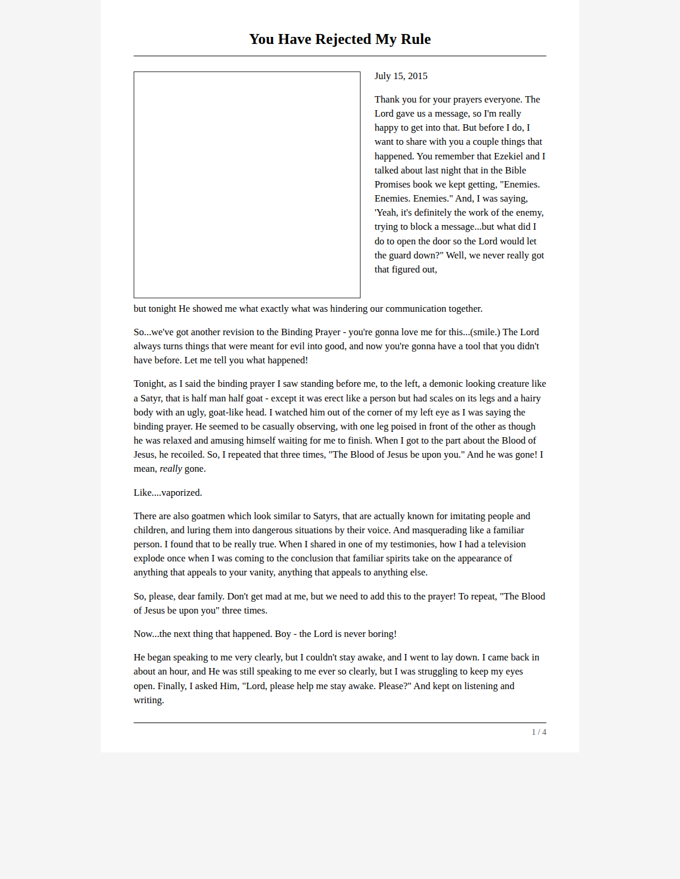You Have Rejected My Rule
July 15, 2015
Thank you for your prayers everyone. The Lord gave us a message, so I'm really happy to get into that. But before I do, I want to share with you a couple things that happened. You remember that Ezekiel and I talked about last night that in the Bible Promises book we kept getting, "Enemies. Enemies. Enemies." And, I was saying, 'Yeah, it's definitely the work of the enemy, trying to block a message...but what did I do to open the door so the Lord would let the guard down?" Well, we never really got that figured out,
but tonight He showed me what exactly what was hindering our communication together.
So...we've got another revision to the Binding Prayer - you're gonna love me for this...(smile.) The Lord always turns things that were meant for evil into good, and now you're gonna have a tool that you didn't have before. Let me tell you what happened!
Tonight, as I said the binding prayer I saw standing before me, to the left, a demonic looking creature like a Satyr, that is half man half goat - except it was erect like a person but had scales on its legs and a hairy body with an ugly, goat-like head. I watched him out of the corner of my left eye as I was saying the binding prayer. He seemed to be casually observing, with one leg poised in front of the other as though he was relaxed and amusing himself waiting for me to finish. When I got to the part about the Blood of Jesus, he recoiled. So, I repeated that three times, "The Blood of Jesus be upon you." And he was gone! I mean, really gone.
Like....vaporized.
There are also goatmen which look similar to Satyrs, that are actually known for imitating people and children, and luring them into dangerous situations by their voice. And masquerading like a familiar person. I found that to be really true. When I shared in one of my testimonies, how I had a television explode once when I was coming to the conclusion that familiar spirits take on the appearance of anything that appeals to your vanity, anything that appeals to anything else.
So, please, dear family. Don't get mad at me, but we need to add this to the prayer! To repeat, "The Blood of Jesus be upon you" three times.
Now...the next thing that happened. Boy - the Lord is never boring!
He began speaking to me very clearly, but I couldn't stay awake, and I went to lay down. I came back in about an hour, and He was still speaking to me ever so clearly, but I was struggling to keep my eyes open. Finally, I asked Him, "Lord, please help me stay awake. Please?" And kept on listening and writing.
1 / 4